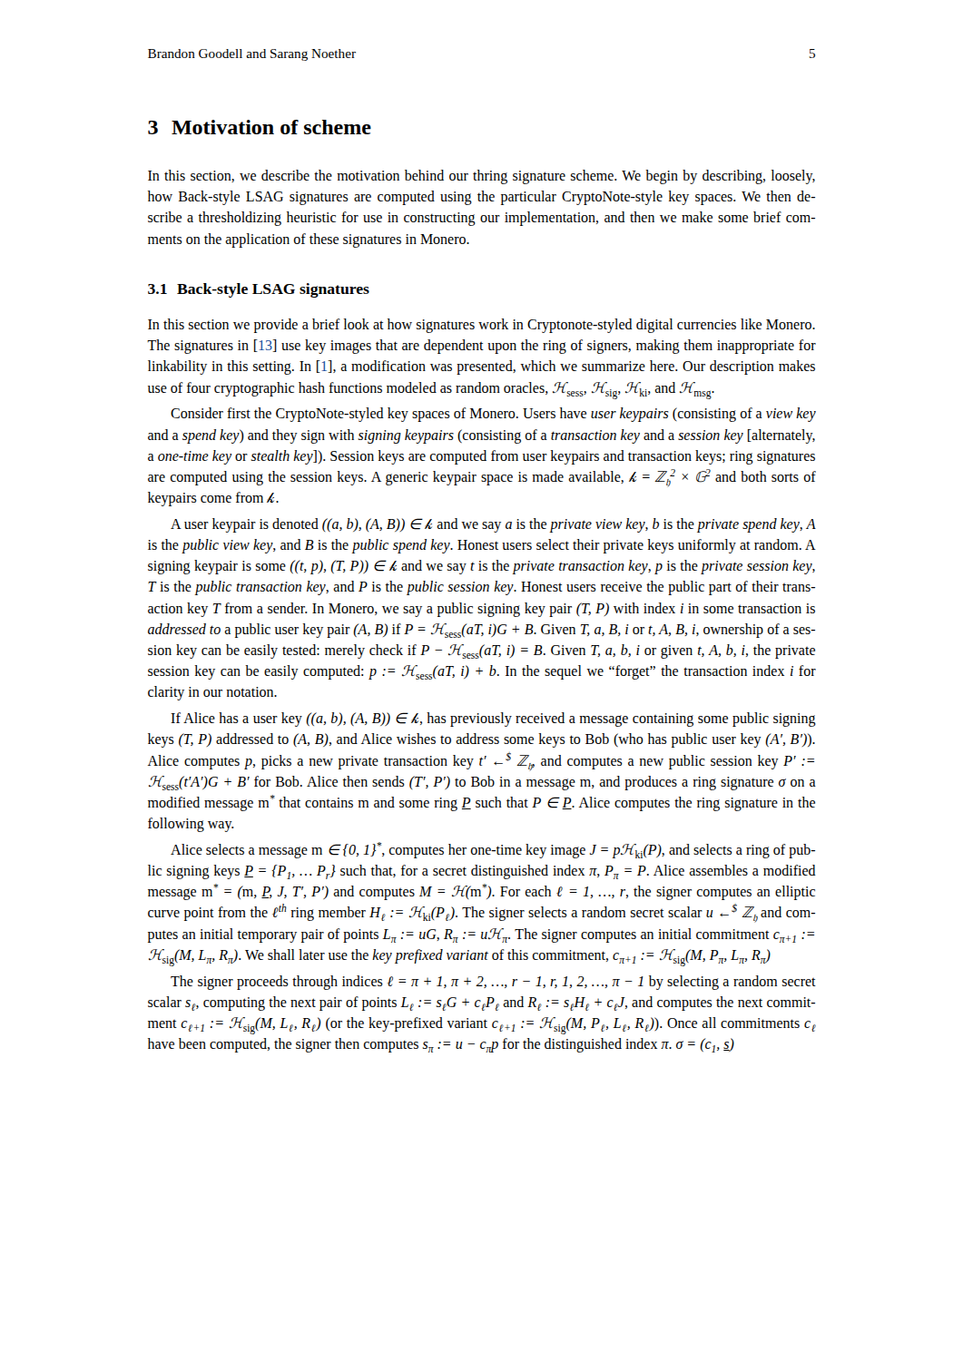Brandon Goodell and Sarang Noether 5
3 Motivation of scheme
In this section, we describe the motivation behind our thring signature scheme. We begin by describing, loosely, how Back-style LSAG signatures are computed using the particular CryptoNote-style key spaces. We then describe a thresholdizing heuristic for use in constructing our implementation, and then we make some brief comments on the application of these signatures in Monero.
3.1 Back-style LSAG signatures
In this section we provide a brief look at how signatures work in Cryptonote-styled digital currencies like Monero. The signatures in [13] use key images that are dependent upon the ring of signers, making them inappropriate for linkability in this setting. In [1], a modification was presented, which we summarize here. Our description makes use of four cryptographic hash functions modeled as random oracles, ℋsess, ℋsig, ℋki, and ℋmsg.
Consider first the CryptoNote-styled key spaces of Monero. Users have user keypairs (consisting of a view key and a spend key) and they sign with signing keypairs (consisting of a transaction key and a session key [alternately, a one-time key or stealth key]). Session keys are computed from user keypairs and transaction keys; ring signatures are computed using the session keys. A generic keypair space is made available, 𝓀 = ℤ𝔥2 × 𝔾2 and both sorts of keypairs come from 𝓀.
A user keypair is denoted ((a, b), (A, B)) ∈ 𝓀 and we say a is the private view key, b is the private spend key, A is the public view key, and B is the public spend key. Honest users select their private keys uniformly at random. A signing keypair is some ((t, p), (T, P)) ∈ 𝓀 and we say t is the private transaction key, p is the private session key, T is the public transaction key, and P is the public session key. Honest users receive the public part of their transaction key T from a sender. In Monero, we say a public signing key pair (T, P) with index i in some transaction is addressed to a public user key pair (A, B) if P = ℋsess(aT, i)G + B. Given T, a, B, i or t, A, B, i, ownership of a session key can be easily tested: merely check if P − ℋsess(aT, i) = B. Given T, a, b, i or given t, A, b, i, the private session key can be easily computed: p := ℋsess(aT, i) + b. In the sequel we “forget” the transaction index i for clarity in our notation.
If Alice has a user key ((a, b), (A, B)) ∈ 𝓀, has previously received a message containing some public signing keys (T, P) addressed to (A, B), and Alice wishes to address some keys to Bob (who has public user key (A′, B′)). Alice computes p, picks a new private transaction key t′ ←$ ℤ𝔥, and computes a new public session key P′ := ℋsess(t′A′)G + B′ for Bob. Alice then sends (T′, P′) to Bob in a message m, and produces a ring signature σ on a modified message m* that contains m and some ring P such that P ∈ P. Alice computes the ring signature in the following way.
Alice selects a message m ∈ {0, 1}*, computes her one-time key image J = pℋki(P), and selects a ring of public signing keys P = {P1, … Pr} such that, for a secret distinguished index π, Pπ = P. Alice assembles a modified message m* = (m, P, J, T′, P′) and computes M = ℋ(m*). For each ℓ = 1, …, r, the signer computes an elliptic curve point from the ℓth ring member Hℓ := ℋki(Pℓ). The signer selects a random secret scalar u ←$ ℤ𝔥 and computes an initial temporary pair of points Lπ := uG, Rπ := uℋπ. The signer computes an initial commitment cπ+1 := ℋsig(M, Lπ, Rπ). We shall later use the key prefixed variant of this commitment, cπ+1 := ℋsig(M, Pπ, Lπ, Rπ)
The signer proceeds through indices ℓ = π + 1, π + 2, …, r − 1, r, 1, 2, …, π − 1 by selecting a random secret scalar sℓ, computing the next pair of points Lℓ := sℓG + cℓPℓ and Rℓ := sℓHℓ + cℓJ, and computes the next commitment cℓ+1 := ℋsig(M, Lℓ, Rℓ) (or the key-prefixed variant cℓ+1 := ℋsig(M, Pℓ, Lℓ, Rℓ)). Once all commitments cℓ have been computed, the signer then computes sπ := u − cπp for the distinguished index π. σ = (c1, s)